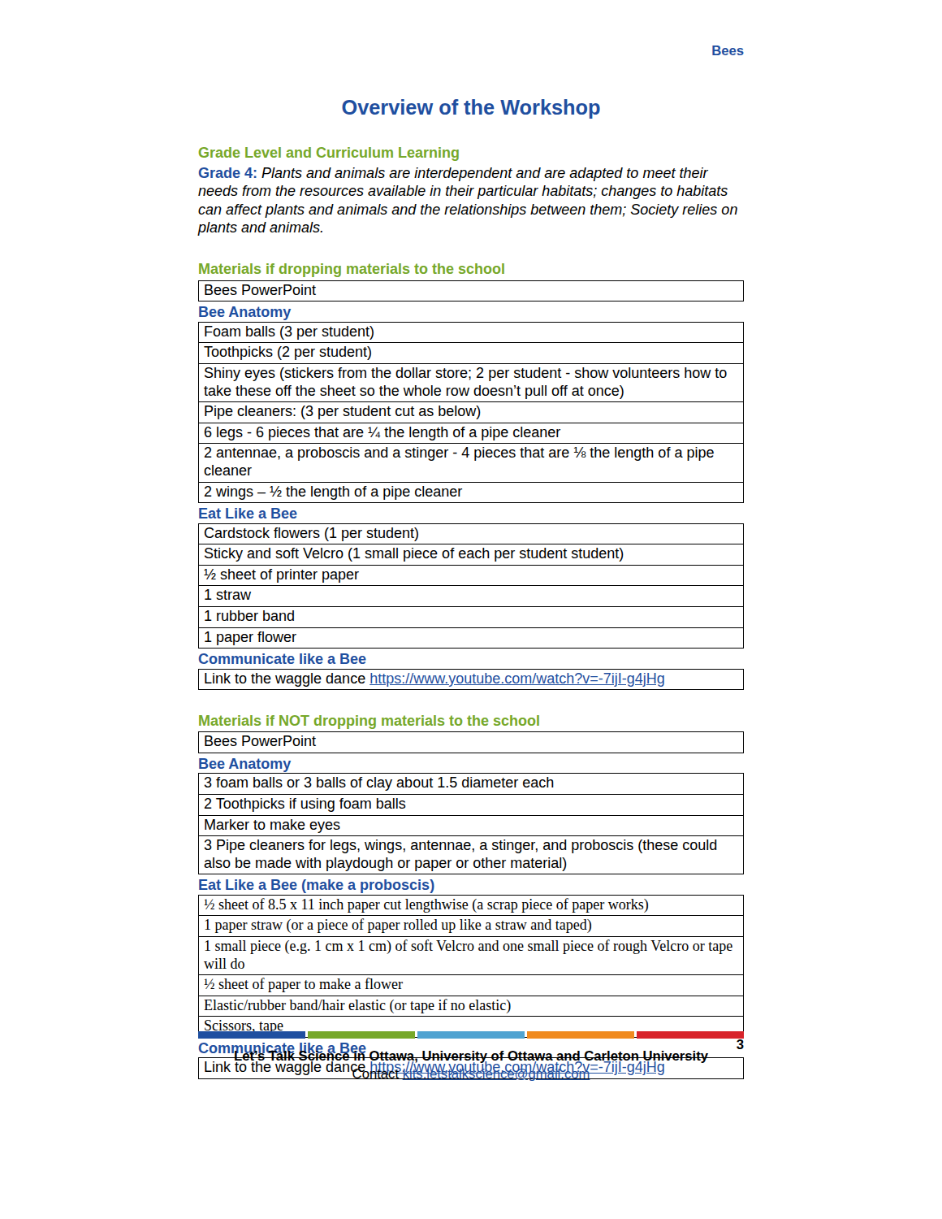Bees
Overview of the Workshop
Grade Level and Curriculum Learning
Grade 4: Plants and animals are interdependent and are adapted to meet their needs from the resources available in their particular habitats; changes to habitats can affect plants and animals and the relationships between them; Society relies on plants and animals.
Materials if dropping materials to the school
| Bees PowerPoint |
Bee Anatomy
| Foam balls (3 per student) |
| Toothpicks (2 per student) |
| Shiny eyes (stickers from the dollar store; 2 per student - show volunteers how to take these off the sheet so the whole row doesn’t pull off at once) |
| Pipe cleaners: (3 per student cut as below) |
| 6 legs - 6 pieces that are ¼ the length of a pipe cleaner |
| 2 antennae, a proboscis and a stinger - 4 pieces that are ⅛ the length of a pipe cleaner |
| 2 wings – ½ the length of a pipe cleaner |
Eat Like a Bee
| Cardstock flowers (1 per student) |
| Sticky and soft Velcro (1 small piece of each per student student) |
| ½ sheet of printer paper |
| 1 straw |
| 1 rubber band |
| 1 paper flower |
Communicate like a Bee
| Link to the waggle dance https://www.youtube.com/watch?v=-7ijI-g4jHg |
Materials if NOT dropping materials to the school
| Bees PowerPoint |
Bee Anatomy
| 3 foam balls or 3 balls of clay about 1.5 diameter each |
| 2 Toothpicks if using foam balls |
| Marker to make eyes |
| 3 Pipe cleaners for legs, wings, antennae, a stinger, and proboscis (these could also be made with playdough or paper or other material) |
Eat Like a Bee (make a proboscis)
| ½ sheet of 8.5 x 11 inch paper cut lengthwise (a scrap piece of paper works) |
| 1 paper straw (or a piece of paper rolled up like a straw and taped) |
| 1 small piece (e.g. 1 cm x 1 cm) of soft Velcro and one small piece of rough Velcro or tape will do |
| ½ sheet of paper to make a flower |
| Elastic/rubber band/hair elastic (or tape if no elastic) |
| Scissors, tape |
Communicate like a Bee
| Link to the waggle dance https://www.youtube.com/watch?v=-7ijI-g4jHg |
3
Let’s Talk Science in Ottawa, University of Ottawa and Carleton University
Contact kits.letstalkscience@gmail.com